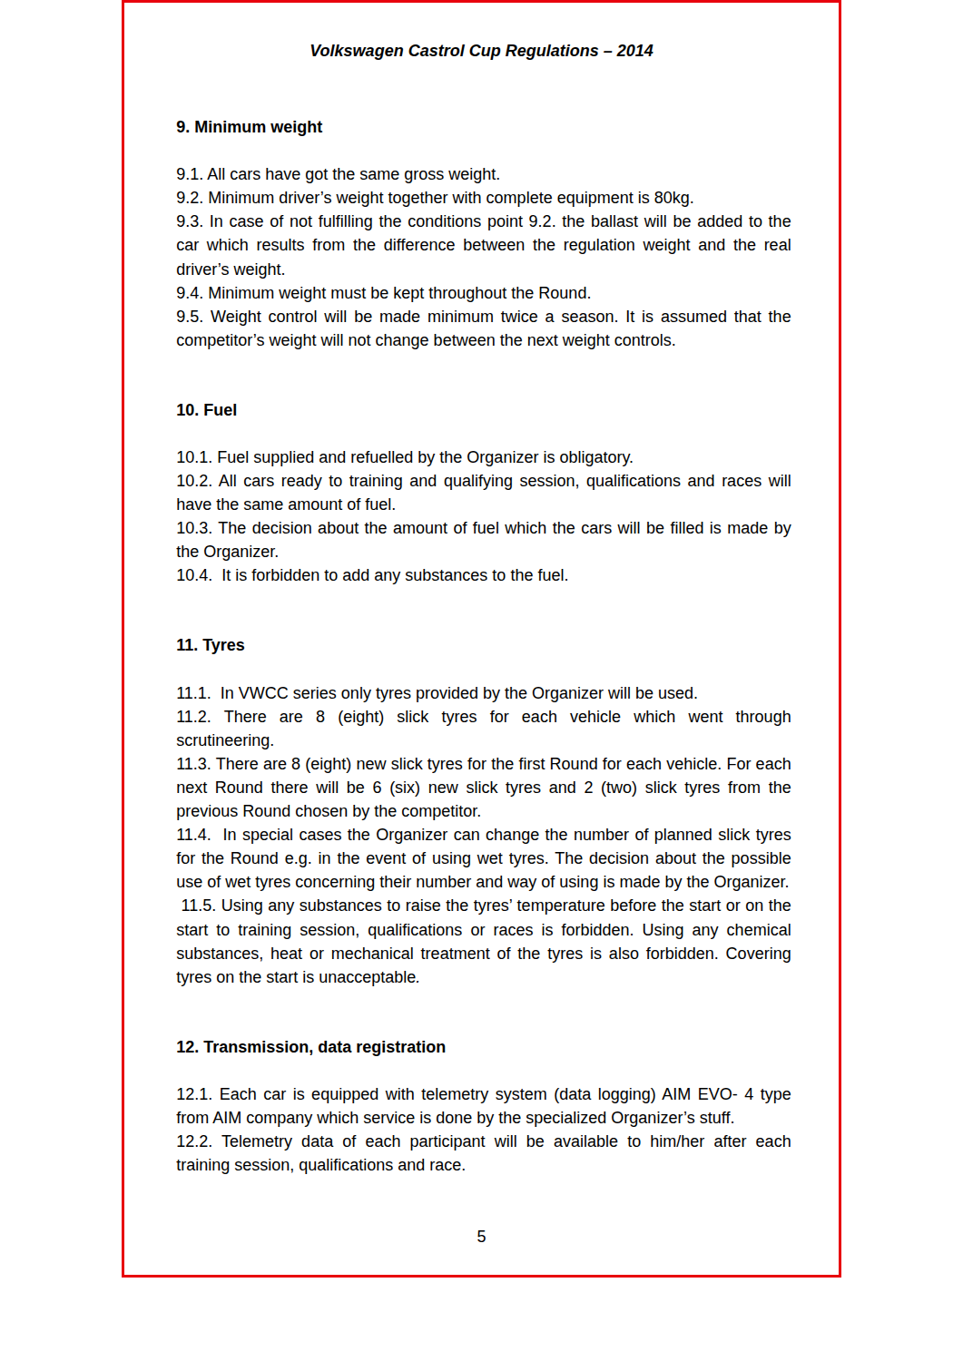Volkswagen Castrol Cup Regulations – 2014
9. Minimum weight
9.1. All cars have got the same gross weight.
9.2. Minimum driver’s weight together with complete equipment is 80kg.
9.3. In case of not fulfilling the conditions point 9.2. the ballast will be added to the car which results from the difference between the regulation weight and the real driver’s weight.
9.4. Minimum weight must be kept throughout the Round.
9.5. Weight control will be made minimum twice a season. It is assumed that the competitor’s weight will not change between the next weight controls.
10. Fuel
10.1. Fuel supplied and refuelled by the Organizer is obligatory.
10.2. All cars ready to training and qualifying session, qualifications and races will have the same amount of fuel.
10.3. The decision about the amount of fuel which the cars will be filled is made by the Organizer.
10.4. It is forbidden to add any substances to the fuel.
11. Tyres
11.1. In VWCC series only tyres provided by the Organizer will be used.
11.2. There are 8 (eight) slick tyres for each vehicle which went through scrutineering.
11.3. There are 8 (eight) new slick tyres for the first Round for each vehicle. For each next Round there will be 6 (six) new slick tyres and 2 (two) slick tyres from the previous Round chosen by the competitor.
11.4. In special cases the Organizer can change the number of planned slick tyres for the Round e.g. in the event of using wet tyres. The decision about the possible use of wet tyres concerning their number and way of using is made by the Organizer.
11.5. Using any substances to raise the tyres’ temperature before the start or on the start to training session, qualifications or races is forbidden. Using any chemical substances, heat or mechanical treatment of the tyres is also forbidden. Covering tyres on the start is unacceptable.
12. Transmission, data registration
12.1. Each car is equipped with telemetry system (data logging) AIM EVO- 4 type from AIM company which service is done by the specialized Organizer’s stuff.
12.2. Telemetry data of each participant will be available to him/her after each training session, qualifications and race.
5